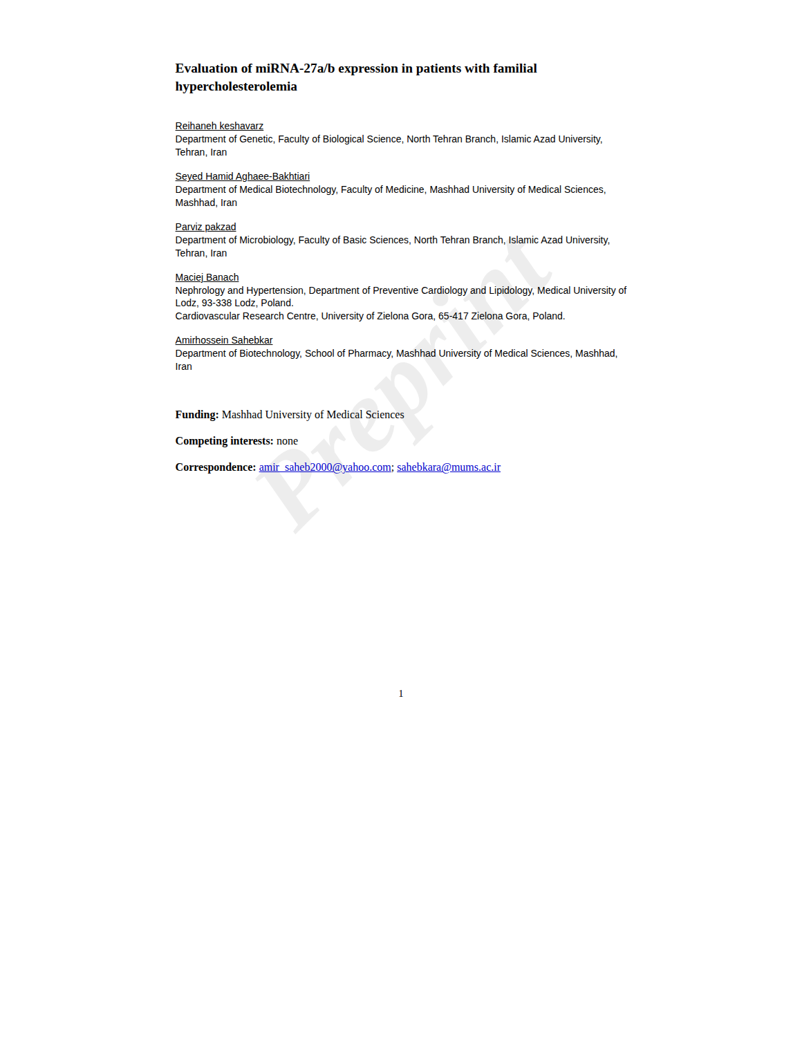Preprint
Evaluation of miRNA-27a/b expression in patients with familial hypercholesterolemia
Reihaneh keshavarz Department of Genetic, Faculty of Biological Science, North Tehran Branch, Islamic Azad University, Tehran, Iran
Seyed Hamid Aghaee-Bakhtiari Department of Medical Biotechnology, Faculty of Medicine, Mashhad University of Medical Sciences, Mashhad, Iran
Parviz pakzad Department of Microbiology, Faculty of Basic Sciences, North Tehran Branch, Islamic Azad University, Tehran, Iran
Maciej Banach Nephrology and Hypertension, Department of Preventive Cardiology and Lipidology, Medical University of Lodz, 93-338 Lodz, Poland. Cardiovascular Research Centre, University of Zielona Gora, 65-417 Zielona Gora, Poland.
Amirhossein Sahebkar Department of Biotechnology, School of Pharmacy, Mashhad University of Medical Sciences, Mashhad, Iran
Funding: Mashhad University of Medical Sciences
Competing interests: none
Correspondence: amir_saheb2000@yahoo.com; sahebkara@mums.ac.ir
1